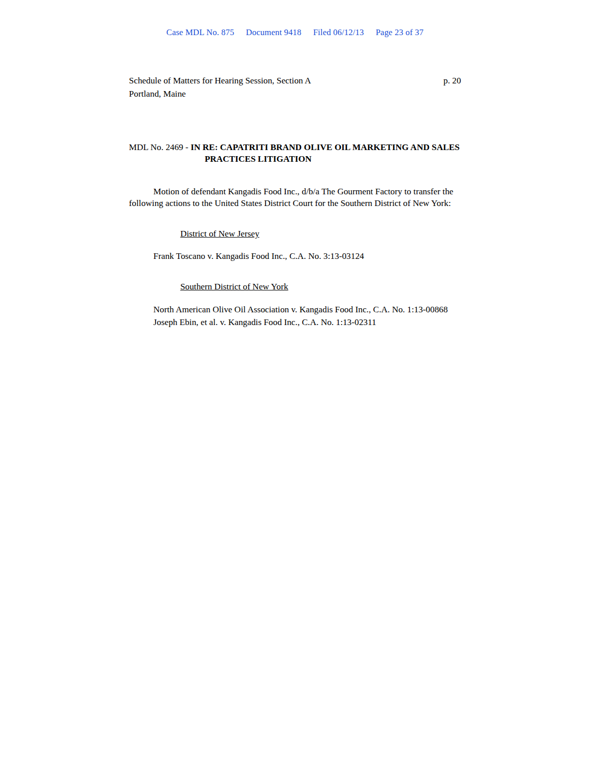Case MDL No. 875 Document 9418 Filed 06/12/13 Page 23 of 37
Schedule of Matters for Hearing Session, Section A p. 20
Portland, Maine
MDL No. 2469 - IN RE: CAPATRITI BRAND OLIVE OIL MARKETING AND SALES PRACTICES LITIGATION
Motion of defendant Kangadis Food Inc., d/b/a The Gourment Factory to transfer the following actions to the United States District Court for the Southern District of New York:
District of New Jersey
Frank Toscano v. Kangadis Food Inc., C.A. No. 3:13-03124
Southern District of New York
North American Olive Oil Association v. Kangadis Food Inc., C.A. No. 1:13-00868
Joseph Ebin, et al. v. Kangadis Food Inc., C.A. No. 1:13-02311